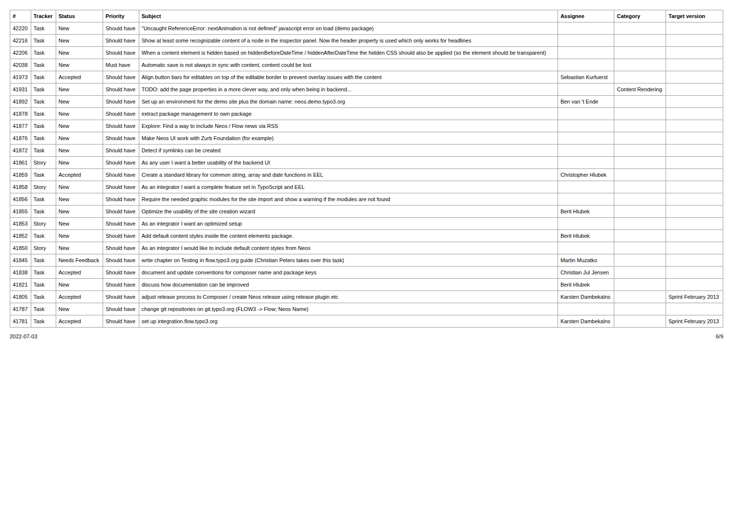| # | Tracker | Status | Priority | Subject | Assignee | Category | Target version |
| --- | --- | --- | --- | --- | --- | --- | --- |
| 42220 | Task | New | Should have | "Uncaught ReferenceError: nextAnimation is not defined" javascript error on load (demo package) | | | |
| 42216 | Task | New | Should have | Show at least some recognizable content of a node in the inspector panel. Now the header property is used which only works for headlines | | | |
| 42206 | Task | New | Should have | When a content element is hidden based on hiddenBeforeDateTime / hiddenAfterDateTime the hidden CSS should also be applied (so the element should be transparent) | | | |
| 42038 | Task | New | Must have | Automatic save is not always in sync with content, content could be lost | | | |
| 41973 | Task | Accepted | Should have | Align button bars for editables on top of the editable border to prevent overlay issues with the content | Sebastian Kurfuerst | | |
| 41931 | Task | New | Should have | TODO: add the page properties in a more clever way, and only when being in backend... | | Content Rendering | |
| 41892 | Task | New | Should have | Set up an environment for the demo site plus the domain name: neos.demo.typo3.org | Ben van 't Ende | | |
| 41878 | Task | New | Should have | extract package management to own package | | | |
| 41877 | Task | New | Should have | Explore: Find a way to include Neos / Flow news via RSS | | | |
| 41876 | Task | New | Should have | Make Neos UI work with Zurb Foundation (for example) | | | |
| 41872 | Task | New | Should have | Detect if symlinks can be created | | | |
| 41861 | Story | New | Should have | As any user I want a better usability of the backend UI | | | |
| 41859 | Task | Accepted | Should have | Create a standard library for common string, array and date functions in EEL | Christopher Hlubek | | |
| 41858 | Story | New | Should have | As an integrator I want a complete feature set in TypoScript and EEL | | | |
| 41856 | Task | New | Should have | Require the needed graphic modules for the site import and show a warning if the modules are not found | | | |
| 41855 | Task | New | Should have | Optimize the usability of the site creation wizard | Berit Hlubek | | |
| 41853 | Story | New | Should have | As an integrator I want an optimized setup | | | |
| 41852 | Task | New | Should have | Add default content styles inside the content elements package. | Berit Hlubek | | |
| 41850 | Story | New | Should have | As an integrator I would like to include default content styles from Neos | | | |
| 41845 | Task | Needs Feedback | Should have | write chapter on Testing in flow.typo3.org guide (Christian Peters takes over this task) | Martin Muzatko | | |
| 41838 | Task | Accepted | Should have | document and update conventions for composer name and package keys | Christian Jul Jensen | | |
| 41821 | Task | New | Should have | discuss how documentation can be improved | Berit Hlubek | | |
| 41805 | Task | Accepted | Should have | adjust release process to Composer / create Neos release using release plugin etc | Karsten Dambekalns | | Sprint February 2013 |
| 41787 | Task | New | Should have | change git repositories on git.typo3.org (FLOW3 -> Flow; Neos Name) | | | |
| 41781 | Task | Accepted | Should have | set up integration.flow.typo3.org | Karsten Dambekalns | | Sprint February 2013 |
2022-07-03 6/9